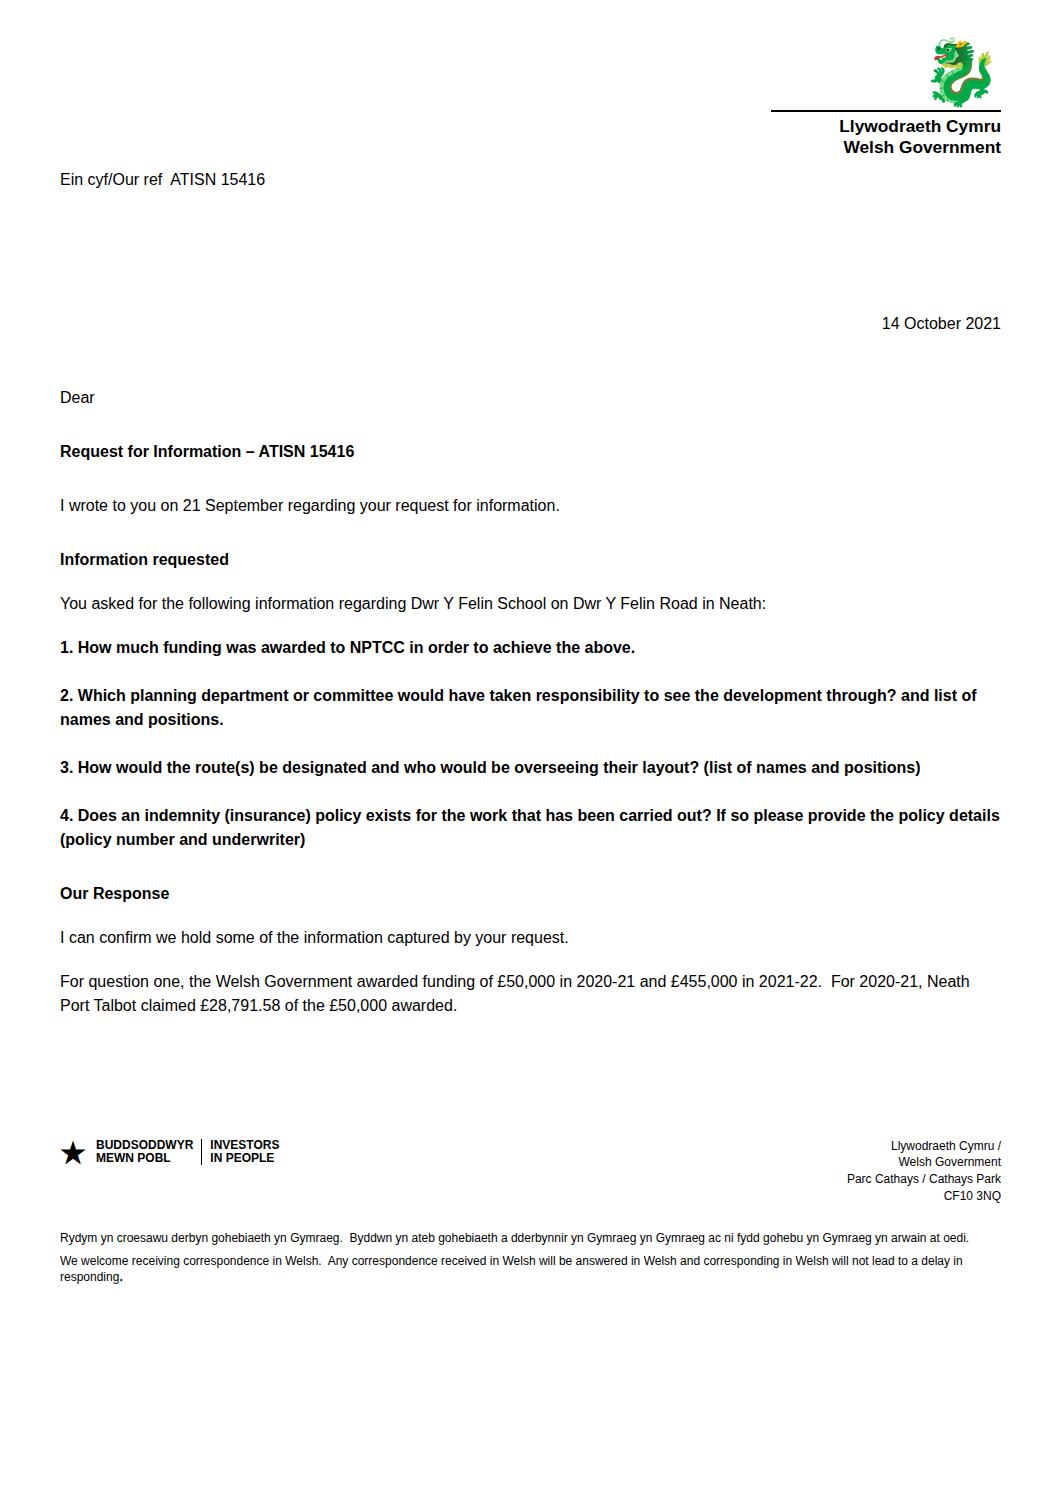🐉
Llywodraeth Cymru
Welsh Government
Ein cyf/Our ref ATISN 15416
14 October 2021
Dear
Request for Information – ATISN 15416
I wrote to you on 21 September regarding your request for information.
Information requested
You asked for the following information regarding Dwr Y Felin School on Dwr Y Felin Road in Neath:
1. How much funding was awarded to NPTCC in order to achieve the above.
2. Which planning department or committee would have taken responsibility to see the development through? and list of names and positions.
3. How would the route(s) be designated and who would be overseeing their layout? (list of names and positions)
4. Does an indemnity (insurance) policy exists for the work that has been carried out? If so please provide the policy details (policy number and underwriter)
Our Response
I can confirm we hold some of the information captured by your request.
For question one, the Welsh Government awarded funding of £50,000 in 2020-21 and £455,000 in 2021-22. For 2020-21, Neath Port Talbot claimed £28,791.58 of the £50,000 awarded.
★
BUDDSODDWYR
MEWN POBL
INVESTORS
IN PEOPLE
Llywodraeth Cymru /
Welsh Government
Parc Cathays / Cathays Park
CF10 3NQ
Rydym yn croesawu derbyn gohebiaeth yn Gymraeg. Byddwn yn ateb gohebiaeth a dderbynnir yn Gymraeg yn Gymraeg ac ni fydd gohebu yn Gymraeg yn arwain at oedi.
We welcome receiving correspondence in Welsh. Any correspondence received in Welsh will be answered in Welsh and corresponding in Welsh will not lead to a delay in responding.